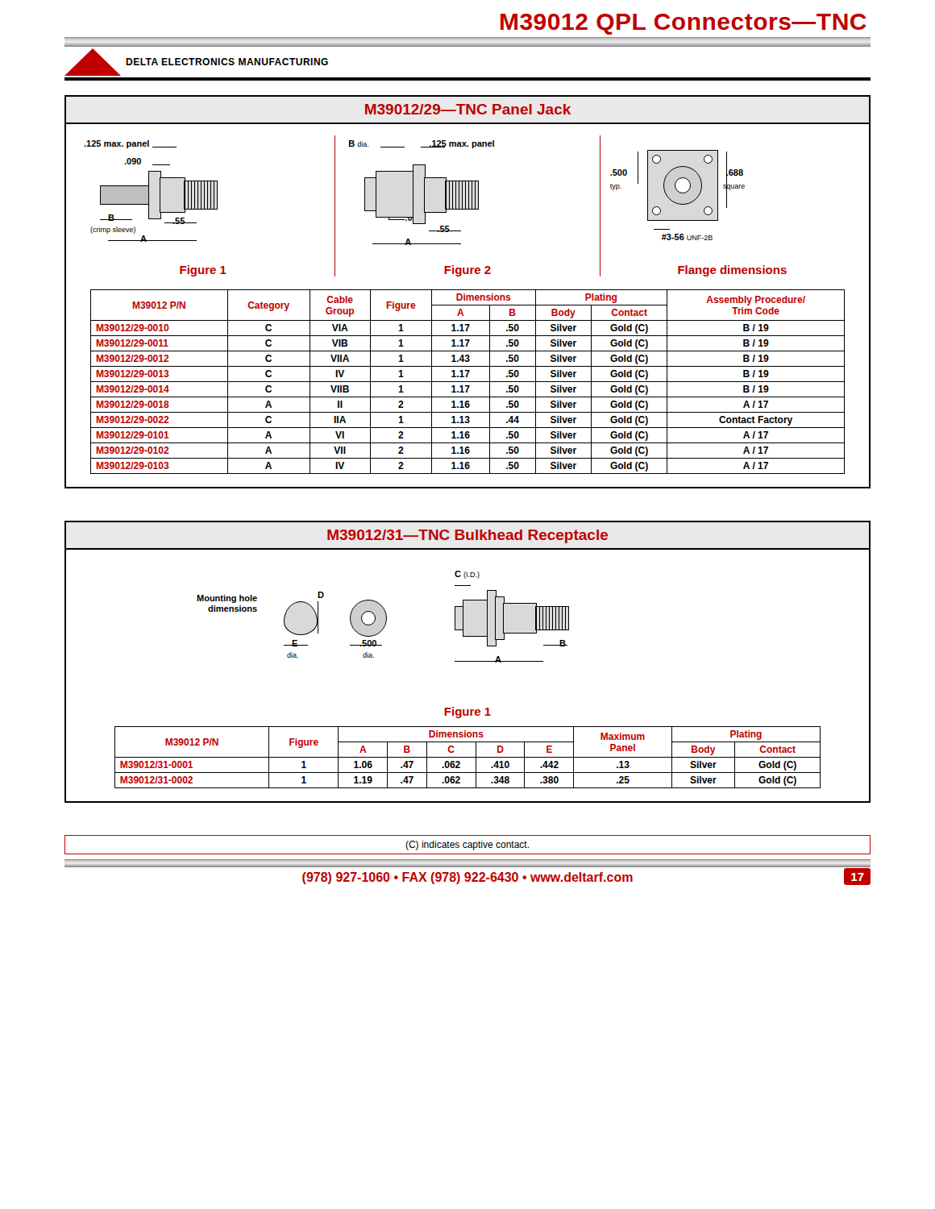M39012 QPL Connectors—TNC
DELTA ELECTRONICS MANUFACTURING
M39012/29—TNC Panel Jack
.125 max. panel
.090
B
(crimp sleeve)
.55
A
Figure 1
B dia.
.125 max. panel
.090
.55
A
Figure 2
.500
typ.
.688
square
#3-56 UNF-2B
Flange dimensions
| M39012 P/N | Category | Cable Group | Figure | Dimensions | Plating | Assembly Procedure/ Trim Code |
| --- | --- | --- | --- | --- | --- | --- |
| A | B | Body | Contact |
| M39012/29-0010 | C | VIA | 1 | 1.17 | .50 | Silver | Gold (C) | B / 19 |
| M39012/29-0011 | C | VIB | 1 | 1.17 | .50 | Silver | Gold (C) | B / 19 |
| M39012/29-0012 | C | VIIA | 1 | 1.43 | .50 | Silver | Gold (C) | B / 19 |
| M39012/29-0013 | C | IV | 1 | 1.17 | .50 | Silver | Gold (C) | B / 19 |
| M39012/29-0014 | C | VIIB | 1 | 1.17 | .50 | Silver | Gold (C) | B / 19 |
| M39012/29-0018 | A | II | 2 | 1.16 | .50 | Silver | Gold (C) | A / 17 |
| M39012/29-0022 | C | IIA | 1 | 1.13 | .44 | Silver | Gold (C) | Contact Factory |
| M39012/29-0101 | A | VI | 2 | 1.16 | .50 | Silver | Gold (C) | A / 17 |
| M39012/29-0102 | A | VII | 2 | 1.16 | .50 | Silver | Gold (C) | A / 17 |
| M39012/29-0103 | A | IV | 2 | 1.16 | .50 | Silver | Gold (C) | A / 17 |
M39012/31—TNC Bulkhead Receptacle
Mounting hole
dimensions
D
E
dia.
.500
dia.
C (I.D.)
B
A
Figure 1
| M39012 P/N | Figure | Dimensions | Maximum Panel | Plating |
| --- | --- | --- | --- | --- |
| A | B | C | D | E | Body | Contact |
| M39012/31-0001 | 1 | 1.06 | .47 | .062 | .410 | .442 | .13 | Silver | Gold (C) |
| M39012/31-0002 | 1 | 1.19 | .47 | .062 | .348 | .380 | .25 | Silver | Gold (C) |
(C) indicates captive contact.
(978) 927-1060 • FAX (978) 922-6430 • www.deltarf.com
17